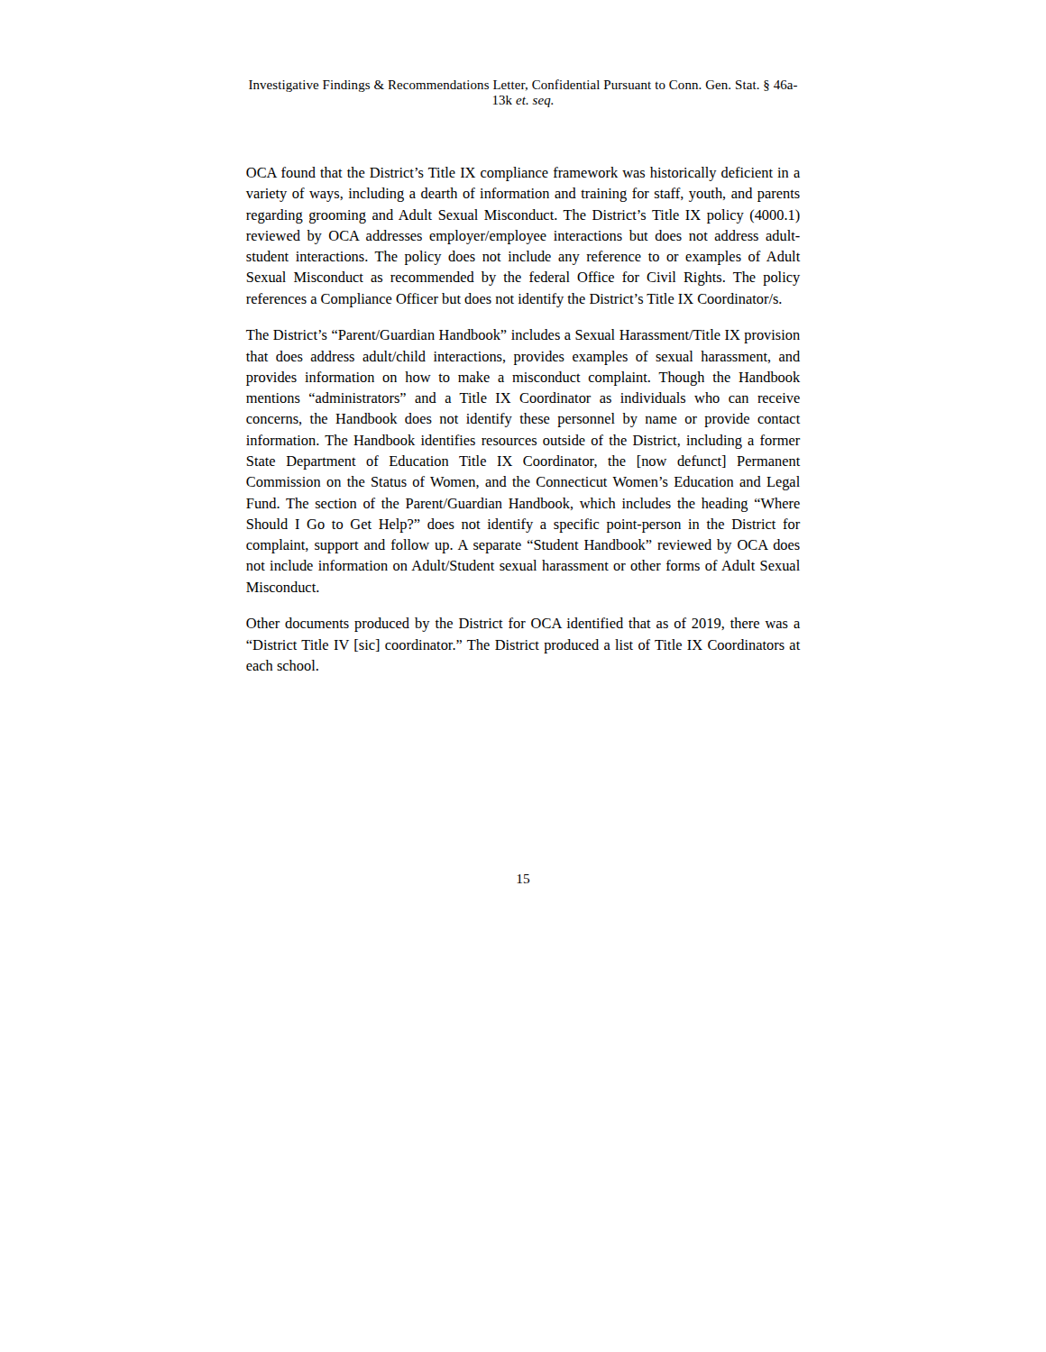Investigative Findings & Recommendations Letter, Confidential Pursuant to Conn. Gen. Stat. § 46a-13k et. seq.
OCA found that the District’s Title IX compliance framework was historically deficient in a variety of ways, including a dearth of information and training for staff, youth, and parents regarding grooming and Adult Sexual Misconduct. The District’s Title IX policy (4000.1) reviewed by OCA addresses employer/employee interactions but does not address adult-student interactions. The policy does not include any reference to or examples of Adult Sexual Misconduct as recommended by the federal Office for Civil Rights. The policy references a Compliance Officer but does not identify the District’s Title IX Coordinator/s.
The District’s “Parent/Guardian Handbook” includes a Sexual Harassment/Title IX provision that does address adult/child interactions, provides examples of sexual harassment, and provides information on how to make a misconduct complaint. Though the Handbook mentions “administrators” and a Title IX Coordinator as individuals who can receive concerns, the Handbook does not identify these personnel by name or provide contact information. The Handbook identifies resources outside of the District, including a former State Department of Education Title IX Coordinator, the [now defunct] Permanent Commission on the Status of Women, and the Connecticut Women’s Education and Legal Fund. The section of the Parent/Guardian Handbook, which includes the heading “Where Should I Go to Get Help?” does not identify a specific point-person in the District for complaint, support and follow up. A separate “Student Handbook” reviewed by OCA does not include information on Adult/Student sexual harassment or other forms of Adult Sexual Misconduct.
Other documents produced by the District for OCA identified that as of 2019, there was a “District Title IV [sic] coordinator.” The District produced a list of Title IX Coordinators at each school.
15